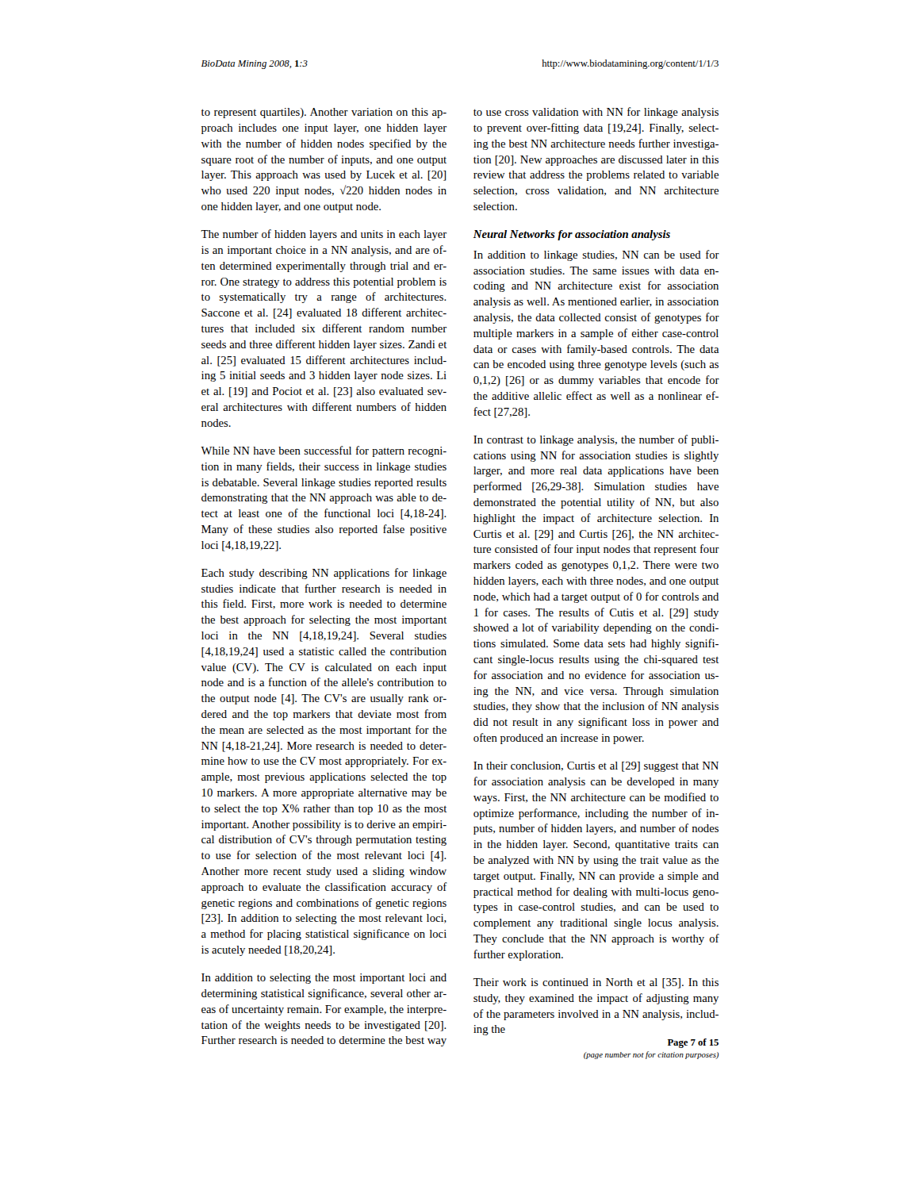BioData Mining 2008, 1:3
http://www.biodatamining.org/content/1/1/3
to represent quartiles). Another variation on this approach includes one input layer, one hidden layer with the number of hidden nodes specified by the square root of the number of inputs, and one output layer. This approach was used by Lucek et al. [20] who used 220 input nodes, √220 hidden nodes in one hidden layer, and one output node.
The number of hidden layers and units in each layer is an important choice in a NN analysis, and are often determined experimentally through trial and error. One strategy to address this potential problem is to systematically try a range of architectures. Saccone et al. [24] evaluated 18 different architectures that included six different random number seeds and three different hidden layer sizes. Zandi et al. [25] evaluated 15 different architectures including 5 initial seeds and 3 hidden layer node sizes. Li et al. [19] and Pociot et al. [23] also evaluated several architectures with different numbers of hidden nodes.
While NN have been successful for pattern recognition in many fields, their success in linkage studies is debatable. Several linkage studies reported results demonstrating that the NN approach was able to detect at least one of the functional loci [4,18-24]. Many of these studies also reported false positive loci [4,18,19,22].
Each study describing NN applications for linkage studies indicate that further research is needed in this field. First, more work is needed to determine the best approach for selecting the most important loci in the NN [4,18,19,24]. Several studies [4,18,19,24] used a statistic called the contribution value (CV). The CV is calculated on each input node and is a function of the allele's contribution to the output node [4]. The CV's are usually rank ordered and the top markers that deviate most from the mean are selected as the most important for the NN [4,18-21,24]. More research is needed to determine how to use the CV most appropriately. For example, most previous applications selected the top 10 markers. A more appropriate alternative may be to select the top X% rather than top 10 as the most important. Another possibility is to derive an empirical distribution of CV's through permutation testing to use for selection of the most relevant loci [4]. Another more recent study used a sliding window approach to evaluate the classification accuracy of genetic regions and combinations of genetic regions [23]. In addition to selecting the most relevant loci, a method for placing statistical significance on loci is acutely needed [18,20,24].
In addition to selecting the most important loci and determining statistical significance, several other areas of uncertainty remain. For example, the interpretation of the weights needs to be investigated [20]. Further research is needed to determine the best way to use cross validation with NN for linkage analysis to prevent over-fitting data [19,24]. Finally, selecting the best NN architecture needs further investigation [20]. New approaches are discussed later in this review that address the problems related to variable selection, cross validation, and NN architecture selection.
Neural Networks for association analysis
In addition to linkage studies, NN can be used for association studies. The same issues with data encoding and NN architecture exist for association analysis as well. As mentioned earlier, in association analysis, the data collected consist of genotypes for multiple markers in a sample of either case-control data or cases with family-based controls. The data can be encoded using three genotype levels (such as 0,1,2) [26] or as dummy variables that encode for the additive allelic effect as well as a nonlinear effect [27,28].
In contrast to linkage analysis, the number of publications using NN for association studies is slightly larger, and more real data applications have been performed [26,29-38]. Simulation studies have demonstrated the potential utility of NN, but also highlight the impact of architecture selection. In Curtis et al. [29] and Curtis [26], the NN architecture consisted of four input nodes that represent four markers coded as genotypes 0,1,2. There were two hidden layers, each with three nodes, and one output node, which had a target output of 0 for controls and 1 for cases. The results of Cutis et al. [29] study showed a lot of variability depending on the conditions simulated. Some data sets had highly significant single-locus results using the chi-squared test for association and no evidence for association using the NN, and vice versa. Through simulation studies, they show that the inclusion of NN analysis did not result in any significant loss in power and often produced an increase in power.
In their conclusion, Curtis et al [29] suggest that NN for association analysis can be developed in many ways. First, the NN architecture can be modified to optimize performance, including the number of inputs, number of hidden layers, and number of nodes in the hidden layer. Second, quantitative traits can be analyzed with NN by using the trait value as the target output. Finally, NN can provide a simple and practical method for dealing with multi-locus genotypes in case-control studies, and can be used to complement any traditional single locus analysis. They conclude that the NN approach is worthy of further exploration.
Their work is continued in North et al [35]. In this study, they examined the impact of adjusting many of the parameters involved in a NN analysis, including the
Page 7 of 15
(page number not for citation purposes)